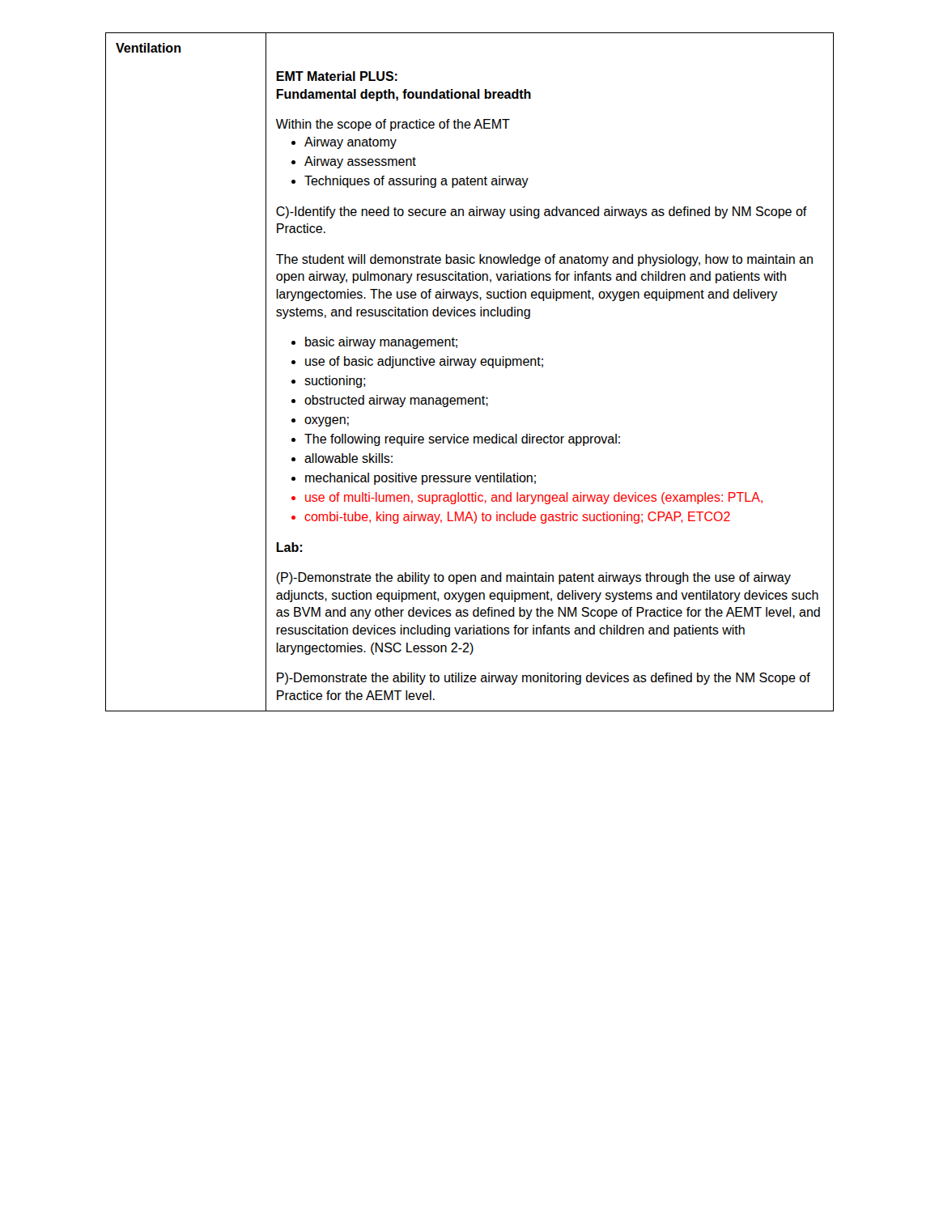| Ventilation | EMT Material PLUS: Fundamental depth, foundational breadth Within the scope of practice of the AEMT Airway anatomy Airway assessment Techniques of assuring a patent airway C)-Identify the need to secure an airway using advanced airways as defined by NM Scope of Practice. The student will demonstrate basic knowledge of anatomy and physiology, how to maintain an open airway, pulmonary resuscitation, variations for infants and children and patients with laryngectomies. The use of airways, suction equipment, oxygen equipment and delivery systems, and resuscitation devices including basic airway management; use of basic adjunctive airway equipment; suctioning; obstructed airway management; oxygen; The following require service medical director approval: allowable skills: mechanical positive pressure ventilation; use of multi-lumen, supraglottic, and laryngeal airway devices (examples: PTLA, combi-tube, king airway, LMA) to include gastric suctioning; CPAP, ETCO2 Lab: (P)-Demonstrate the ability to open and maintain patent airways through the use of airway adjuncts, suction equipment, oxygen equipment, delivery systems and ventilatory devices such as BVM and any other devices as defined by the NM Scope of Practice for the AEMT level, and resuscitation devices including variations for infants and children and patients with laryngectomies. (NSC Lesson 2-2) P)-Demonstrate the ability to utilize airway monitoring devices as defined by the NM Scope of Practice for the AEMT level. |